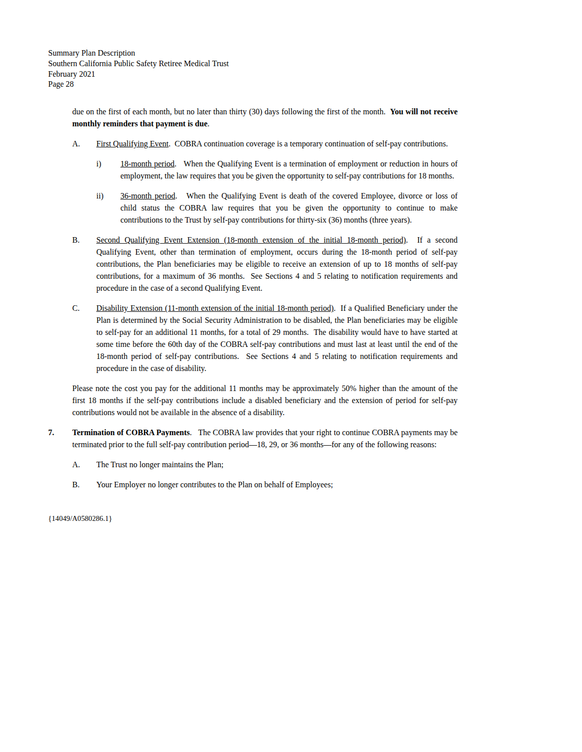Summary Plan Description
Southern California Public Safety Retiree Medical Trust
February 2021
Page 28
due on the first of each month, but no later than thirty (30) days following the first of the month. You will not receive monthly reminders that payment is due.
A.
First Qualifying Event. COBRA continuation coverage is a temporary continuation of self-pay contributions.
i)
18-month period. When the Qualifying Event is a termination of employment or reduction in hours of employment, the law requires that you be given the opportunity to self-pay contributions for 18 months.
ii)
36-month period. When the Qualifying Event is death of the covered Employee, divorce or loss of child status the COBRA law requires that you be given the opportunity to continue to make contributions to the Trust by self-pay contributions for thirty-six (36) months (three years).
B.
Second Qualifying Event Extension (18-month extension of the initial 18-month period). If a second Qualifying Event, other than termination of employment, occurs during the 18-month period of self-pay contributions, the Plan beneficiaries may be eligible to receive an extension of up to 18 months of self-pay contributions, for a maximum of 36 months. See Sections 4 and 5 relating to notification requirements and procedure in the case of a second Qualifying Event.
C.
Disability Extension (11-month extension of the initial 18-month period). If a Qualified Beneficiary under the Plan is determined by the Social Security Administration to be disabled, the Plan beneficiaries may be eligible to self-pay for an additional 11 months, for a total of 29 months. The disability would have to have started at some time before the 60th day of the COBRA self-pay contributions and must last at least until the end of the 18-month period of self-pay contributions. See Sections 4 and 5 relating to notification requirements and procedure in the case of disability.
Please note the cost you pay for the additional 11 months may be approximately 50% higher than the amount of the first 18 months if the self-pay contributions include a disabled beneficiary and the extension of period for self-pay contributions would not be available in the absence of a disability.
7.
Termination of COBRA Payments. The COBRA law provides that your right to continue COBRA payments may be terminated prior to the full self-pay contribution period—18, 29, or 36 months—for any of the following reasons:
A.
The Trust no longer maintains the Plan;
B.
Your Employer no longer contributes to the Plan on behalf of Employees;
{14049/A0580286.1}